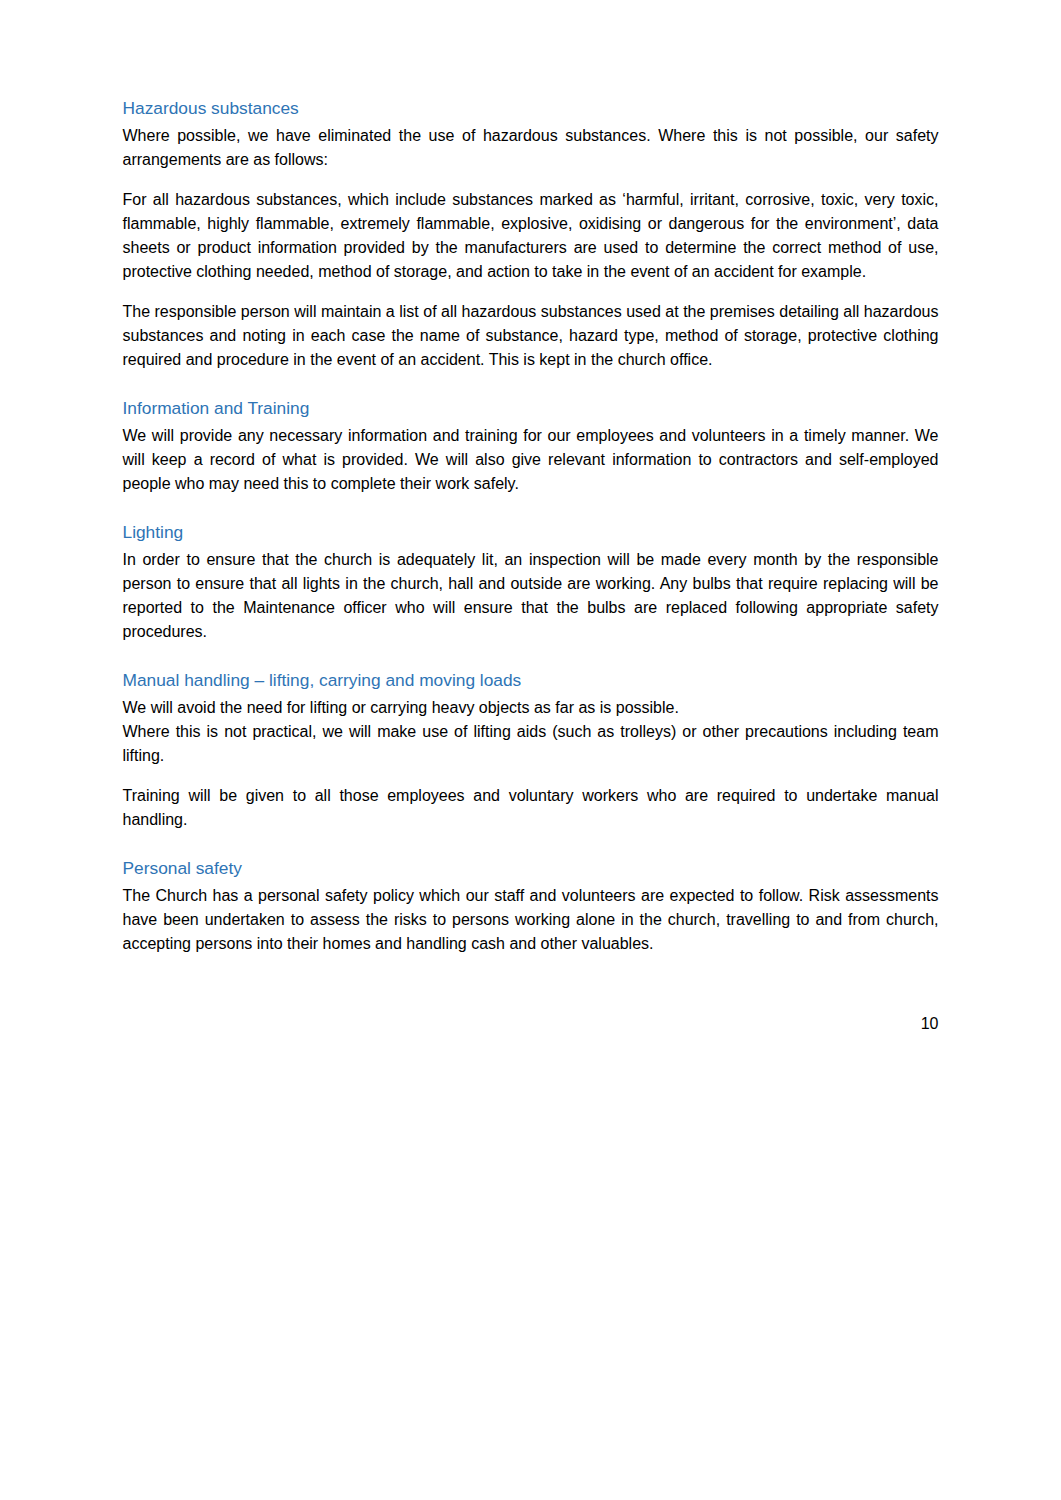Hazardous substances
Where possible, we have eliminated the use of hazardous substances. Where this is not possible, our safety arrangements are as follows:
For all hazardous substances, which include substances marked as ‘harmful, irritant, corrosive, toxic, very toxic, flammable, highly flammable, extremely flammable, explosive, oxidising or dangerous for the environment’, data sheets or product information provided by the manufacturers are used to determine the correct method of use, protective clothing needed, method of storage, and action to take in the event of an accident for example.
The responsible person will maintain a list of all hazardous substances used at the premises detailing all hazardous substances and noting in each case the name of substance, hazard type, method of storage, protective clothing required and procedure in the event of an accident. This is kept in the church office.
Information and Training
We will provide any necessary information and training for our employees and volunteers in a timely manner. We will keep a record of what is provided. We will also give relevant information to contractors and self-employed people who may need this to complete their work safely.
Lighting
In order to ensure that the church is adequately lit, an inspection will be made every month by the responsible person to ensure that all lights in the church, hall and outside are working. Any bulbs that require replacing will be reported to the Maintenance officer who will ensure that the bulbs are replaced following appropriate safety procedures.
Manual handling – lifting, carrying and moving loads
We will avoid the need for lifting or carrying heavy objects as far as is possible.
Where this is not practical, we will make use of lifting aids (such as trolleys) or other precautions including team lifting.
Training will be given to all those employees and voluntary workers who are required to undertake manual handling.
Personal safety
The Church has a personal safety policy which our staff and volunteers are expected to follow. Risk assessments have been undertaken to assess the risks to persons working alone in the church, travelling to and from church, accepting persons into their homes and handling cash and other valuables.
10